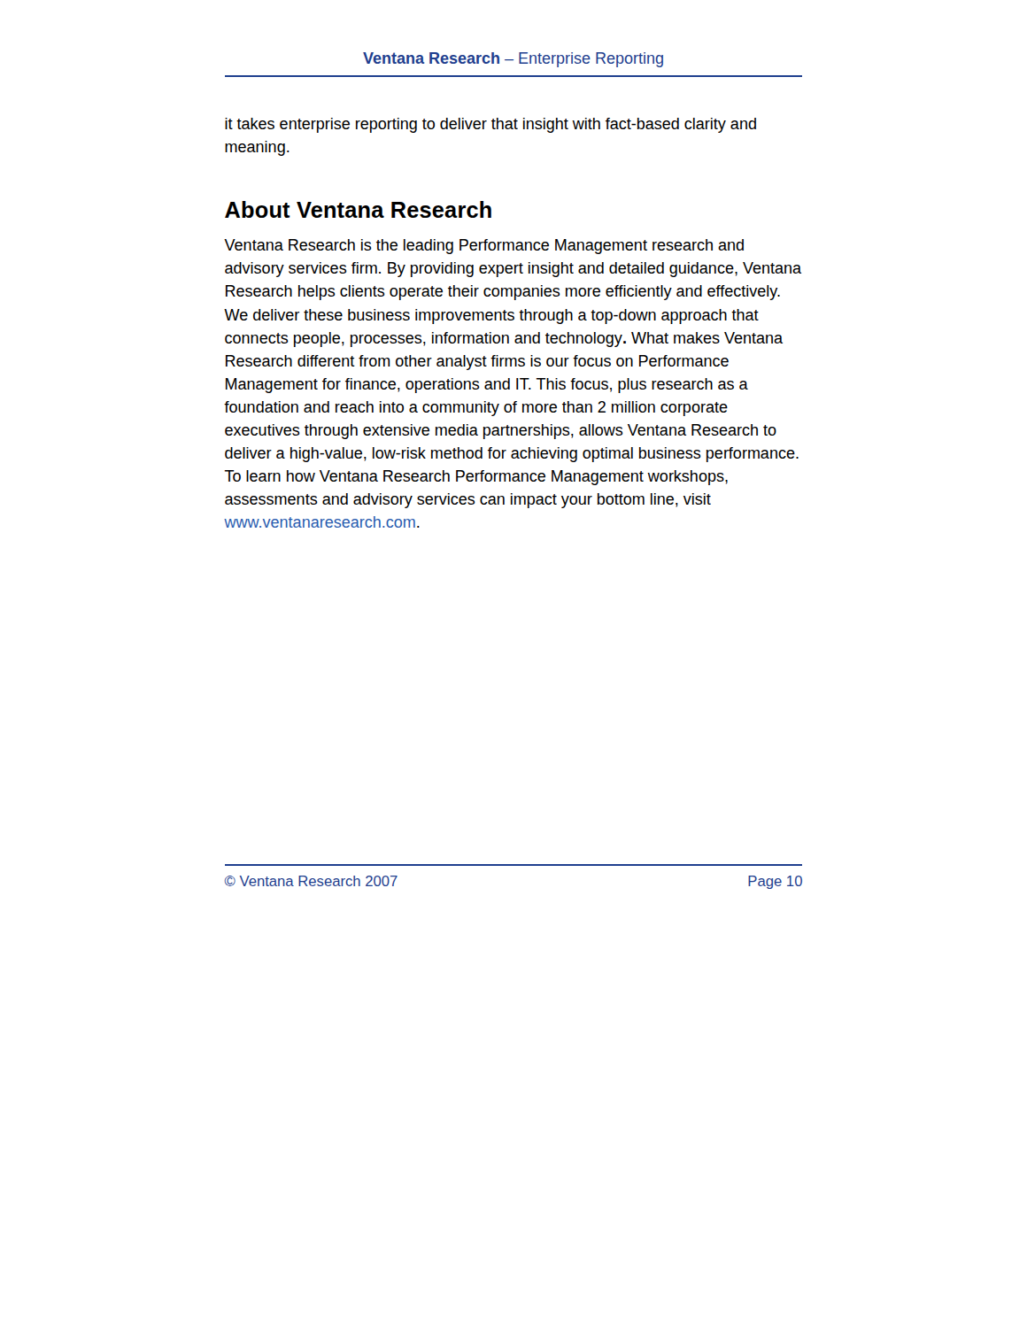Ventana Research – Enterprise Reporting
it takes enterprise reporting to deliver that insight with fact-based clarity and meaning.
About Ventana Research
Ventana Research is the leading Performance Management research and advisory services firm. By providing expert insight and detailed guidance, Ventana Research helps clients operate their companies more efficiently and effectively. We deliver these business improvements through a top-down approach that connects people, processes, information and technology. What makes Ventana Research different from other analyst firms is our focus on Performance Management for finance, operations and IT. This focus, plus research as a foundation and reach into a community of more than 2 million corporate executives through extensive media partnerships, allows Ventana Research to deliver a high-value, low-risk method for achieving optimal business performance. To learn how Ventana Research Performance Management workshops, assessments and advisory services can impact your bottom line, visit www.ventanaresearch.com.
© Ventana Research 2007
Page 10